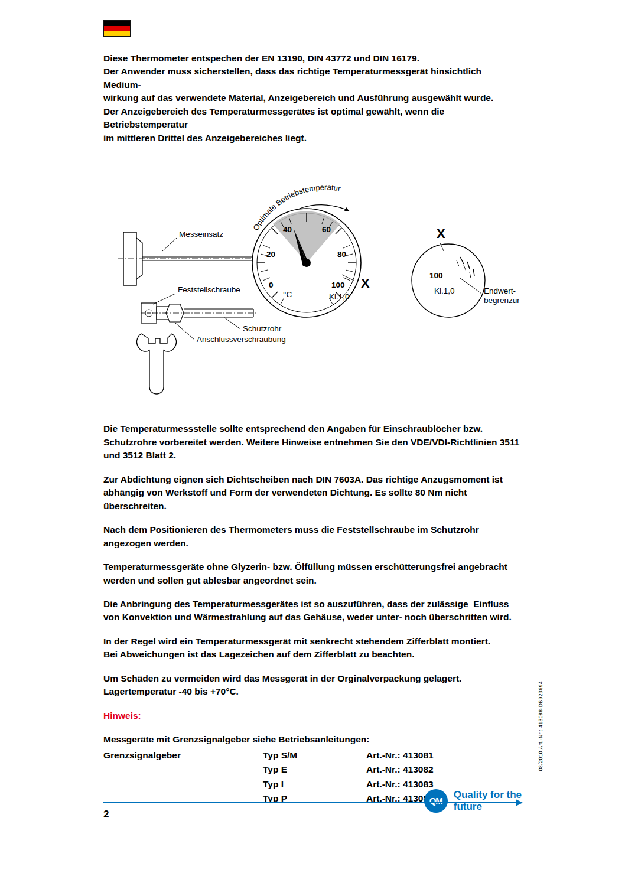Diese Thermometer entspechen der EN 13190, DIN 43772 und DIN 16179.
Der Anwender muss sicherstellen, dass das richtige Temperaturmessgerät hinsichtlich Medium-
wirkung auf das verwendete Material, Anzeigebereich und Ausführung ausgewählt wurde.
Der Anzeigebereich des Temperaturmessgerätes ist optimal gewählt, wenn die Betriebstemperatur
im mittleren Drittel des Anzeigebereiches liegt.
Optimale Betriebstemperatur Messeinsatz Feststellschraube Schutzrohr Anschlussverschraubung 40 60 20 80 0 100 °C Kl.1,0 X 100 Kl.1,0 X Endwert- begrenzungsmarke
Die Temperaturmessstelle sollte entsprechend den Angaben für Einschraublöcher bzw. Schutzrohre vorbereitet werden. Weitere Hinweise entnehmen Sie den VDE/VDI-Richtlinien 3511 und 3512 Blatt 2.
Zur Abdichtung eignen sich Dichtscheiben nach DIN 7603A. Das richtige Anzugsmoment ist abhängig von Werkstoff und Form der verwendeten Dichtung. Es sollte 80 Nm nicht überschreiten.
Nach dem Positionieren des Thermometers muss die Feststellschraube im Schutzrohr angezogen werden.
Temperaturmessgeräte ohne Glyzerin- bzw. Ölfüllung müssen erschütterungsfrei angebracht werden und sollen gut ablesbar angeordnet sein.
Die Anbringung des Temperaturmessgerätes ist so auszuführen, dass der zulässige Einfluss von Konvektion und Wärmestrahlung auf das Gehäuse, weder unter- noch überschritten wird.
In der Regel wird ein Temperaturmessgerät mit senkrecht stehendem Zifferblatt montiert.
Bei Abweichungen ist das Lagezeichen auf dem Zifferblatt zu beachten.
Um Schäden zu vermeiden wird das Messgerät in der Orginalverpackung gelagert.
Lagertemperatur -40 bis +70°C.
Hinweis:
Messgeräte mit Grenzsignalgeber siehe Betriebsanleitungen:
| Grenzsignalgeber | Typ S/M | Art.-Nr.: 413081 |
| | Typ E | Art.-Nr.: 413082 |
| | Typ I | Art.-Nr.: 413083 |
| | Typ P | Art.-Nr.: 413084 |
08/2010 Art.-Nr.: 413088-DB923694
QM
Quality for the
future
2